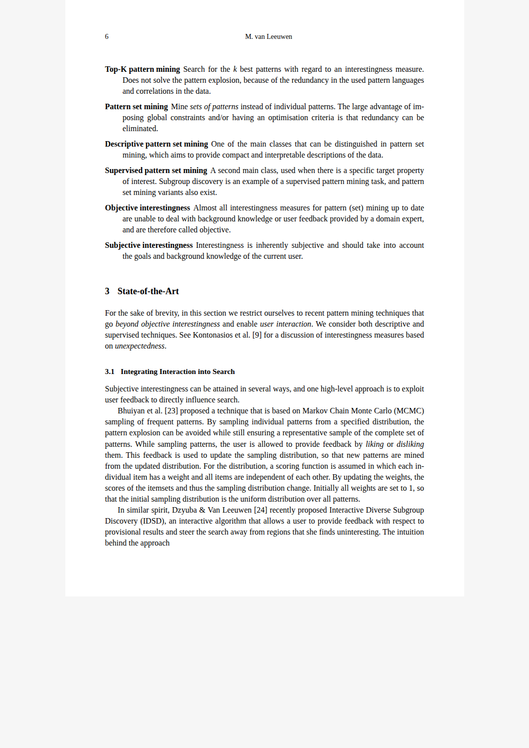6 M. van Leeuwen
Top-K pattern mining
Search for the k best patterns with regard to an interestingness measure. Does not solve the pattern explosion, because of the redundancy in the used pattern languages and correlations in the data.
Pattern set mining
Mine sets of patterns instead of individual patterns. The large advantage of imposing global constraints and/or having an optimisation criteria is that redundancy can be eliminated.
Descriptive pattern set mining
One of the main classes that can be distinguished in pattern set mining, which aims to provide compact and interpretable descriptions of the data.
Supervised pattern set mining
A second main class, used when there is a specific target property of interest. Subgroup discovery is an example of a supervised pattern mining task, and pattern set mining variants also exist.
Objective interestingness
Almost all interestingness measures for pattern (set) mining up to date are unable to deal with background knowledge or user feedback provided by a domain expert, and are therefore called objective.
Subjective interestingness
Interestingness is inherently subjective and should take into account the goals and background knowledge of the current user.
3 State-of-the-Art
For the sake of brevity, in this section we restrict ourselves to recent pattern mining techniques that go beyond objective interestingness and enable user interaction. We consider both descriptive and supervised techniques. See Kontonasios et al. [9] for a discussion of interestingness measures based on unexpectedness.
3.1 Integrating Interaction into Search
Subjective interestingness can be attained in several ways, and one high-level approach is to exploit user feedback to directly influence search.
Bhuiyan et al. [23] proposed a technique that is based on Markov Chain Monte Carlo (MCMC) sampling of frequent patterns. By sampling individual patterns from a specified distribution, the pattern explosion can be avoided while still ensuring a representative sample of the complete set of patterns. While sampling patterns, the user is allowed to provide feedback by liking or disliking them. This feedback is used to update the sampling distribution, so that new patterns are mined from the updated distribution. For the distribution, a scoring function is assumed in which each individual item has a weight and all items are independent of each other. By updating the weights, the scores of the itemsets and thus the sampling distribution change. Initially all weights are set to 1, so that the initial sampling distribution is the uniform distribution over all patterns.
In similar spirit, Dzyuba & Van Leeuwen [24] recently proposed Interactive Diverse Subgroup Discovery (IDSD), an interactive algorithm that allows a user to provide feedback with respect to provisional results and steer the search away from regions that she finds uninteresting. The intuition behind the approach